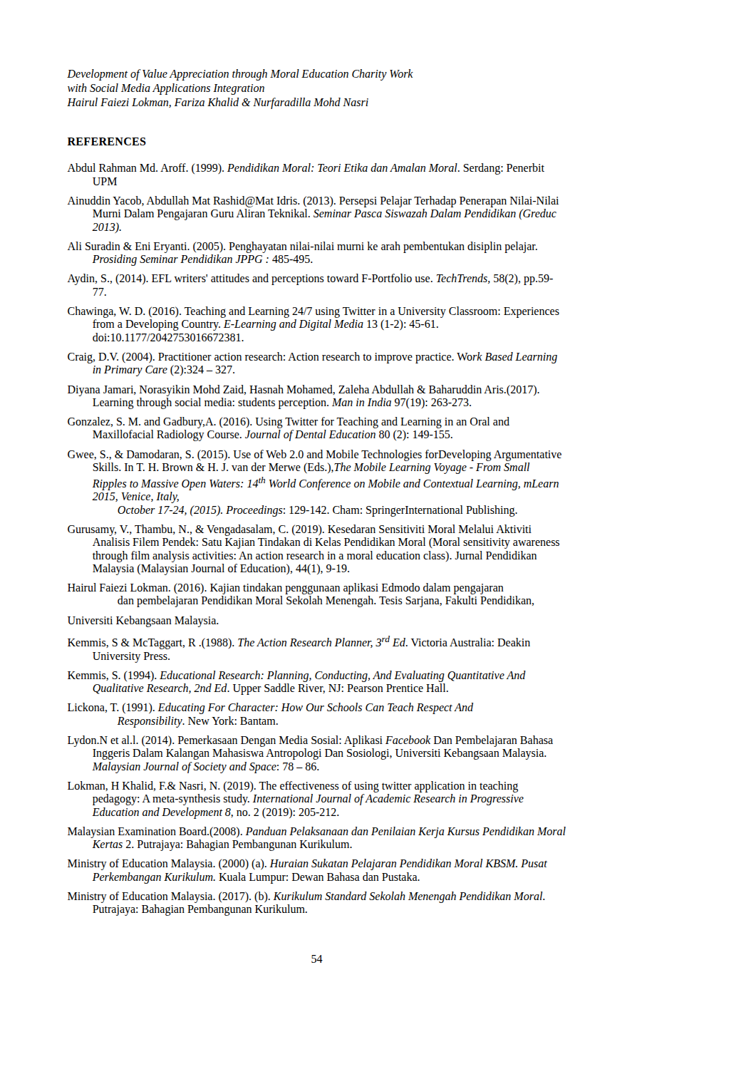Development of Value Appreciation through Moral Education Charity Work
with Social Media Applications Integration
Hairul Faiezi Lokman, Fariza Khalid & Nurfaradilla Mohd Nasri
REFERENCES
Abdul Rahman Md. Aroff. (1999). Pendidikan Moral: Teori Etika dan Amalan Moral. Serdang: Penerbit UPM
Ainuddin Yacob, Abdullah Mat Rashid@Mat Idris. (2013). Persepsi Pelajar Terhadap Penerapan Nilai-Nilai Murni Dalam Pengajaran Guru Aliran Teknikal. Seminar Pasca Siswazah Dalam Pendidikan (Greduc 2013).
Ali Suradin & Eni Eryanti. (2005). Penghayatan nilai-nilai murni ke arah pembentukan disiplin pelajar. Prosiding Seminar Pendidikan JPPG : 485-495.
Aydin, S., (2014). EFL writers' attitudes and perceptions toward F-Portfolio use. TechTrends, 58(2), pp.59-77.
Chawinga, W. D. (2016). Teaching and Learning 24/7 using Twitter in a University Classroom: Experiences from a Developing Country. E-Learning and Digital Media 13 (1-2): 45-61. doi:10.1177/2042753016672381.
Craig, D.V. (2004). Practitioner action research: Action research to improve practice. Work Based Learning in Primary Care (2):324 – 327.
Diyana Jamari, Norasyikin Mohd Zaid, Hasnah Mohamed, Zaleha Abdullah & Baharuddin Aris.(2017). Learning through social media: students perception. Man in India 97(19): 263-273.
Gonzalez, S. M. and Gadbury,A. (2016). Using Twitter for Teaching and Learning in an Oral and Maxillofacial Radiology Course. Journal of Dental Education 80 (2): 149-155.
Gwee, S., & Damodaran, S. (2015). Use of Web 2.0 and Mobile Technologies forDeveloping Argumentative Skills. In T. H. Brown & H. J. van der Merwe (Eds.),The Mobile Learning Voyage - From Small Ripples to Massive Open Waters: 14th World Conference on Mobile and Contextual Learning, mLearn 2015, Venice, Italy, October 17-24, (2015). Proceedings: 129-142. Cham: SpringerInternational Publishing.
Gurusamy, V., Thambu, N., & Vengadasalam, C. (2019). Kesedaran Sensitiviti Moral Melalui Aktiviti Analisis Filem Pendek: Satu Kajian Tindakan di Kelas Pendidikan Moral (Moral sensitivity awareness through film analysis activities: An action research in a moral education class). Jurnal Pendidikan Malaysia (Malaysian Journal of Education), 44(1), 9-19.
Hairul Faiezi Lokman. (2016). Kajian tindakan penggunaan aplikasi Edmodo dalam pengajaran dan pembelajaran Pendidikan Moral Sekolah Menengah. Tesis Sarjana, Fakulti Pendidikan,
Universiti Kebangsaan Malaysia.
Kemmis, S & McTaggart, R .(1988). The Action Research Planner, 3rd Ed. Victoria Australia: Deakin University Press.
Kemmis, S. (1994). Educational Research: Planning, Conducting, And Evaluating Quantitative And Qualitative Research, 2nd Ed. Upper Saddle River, NJ: Pearson Prentice Hall.
Lickona, T. (1991). Educating For Character: How Our Schools Can Teach Respect And Responsibility. New York: Bantam.
Lydon.N et al.l. (2014). Pemerkasaan Dengan Media Sosial: Aplikasi Facebook Dan Pembelajaran Bahasa Inggeris Dalam Kalangan Mahasiswa Antropologi Dan Sosiologi, Universiti Kebangsaan Malaysia. Malaysian Journal of Society and Space: 78 – 86.
Lokman, H Khalid, F.& Nasri, N. (2019). The effectiveness of using twitter application in teaching pedagogy: A meta-synthesis study. International Journal of Academic Research in Progressive Education and Development 8, no. 2 (2019): 205-212.
Malaysian Examination Board.(2008). Panduan Pelaksanaan dan Penilaian Kerja Kursus Pendidikan Moral Kertas 2. Putrajaya: Bahagian Pembangunan Kurikulum.
Ministry of Education Malaysia. (2000) (a). Huraian Sukatan Pelajaran Pendidikan Moral KBSM. Pusat Perkembangan Kurikulum. Kuala Lumpur: Dewan Bahasa dan Pustaka.
Ministry of Education Malaysia. (2017). (b). Kurikulum Standard Sekolah Menengah Pendidikan Moral. Putrajaya: Bahagian Pembangunan Kurikulum.
54